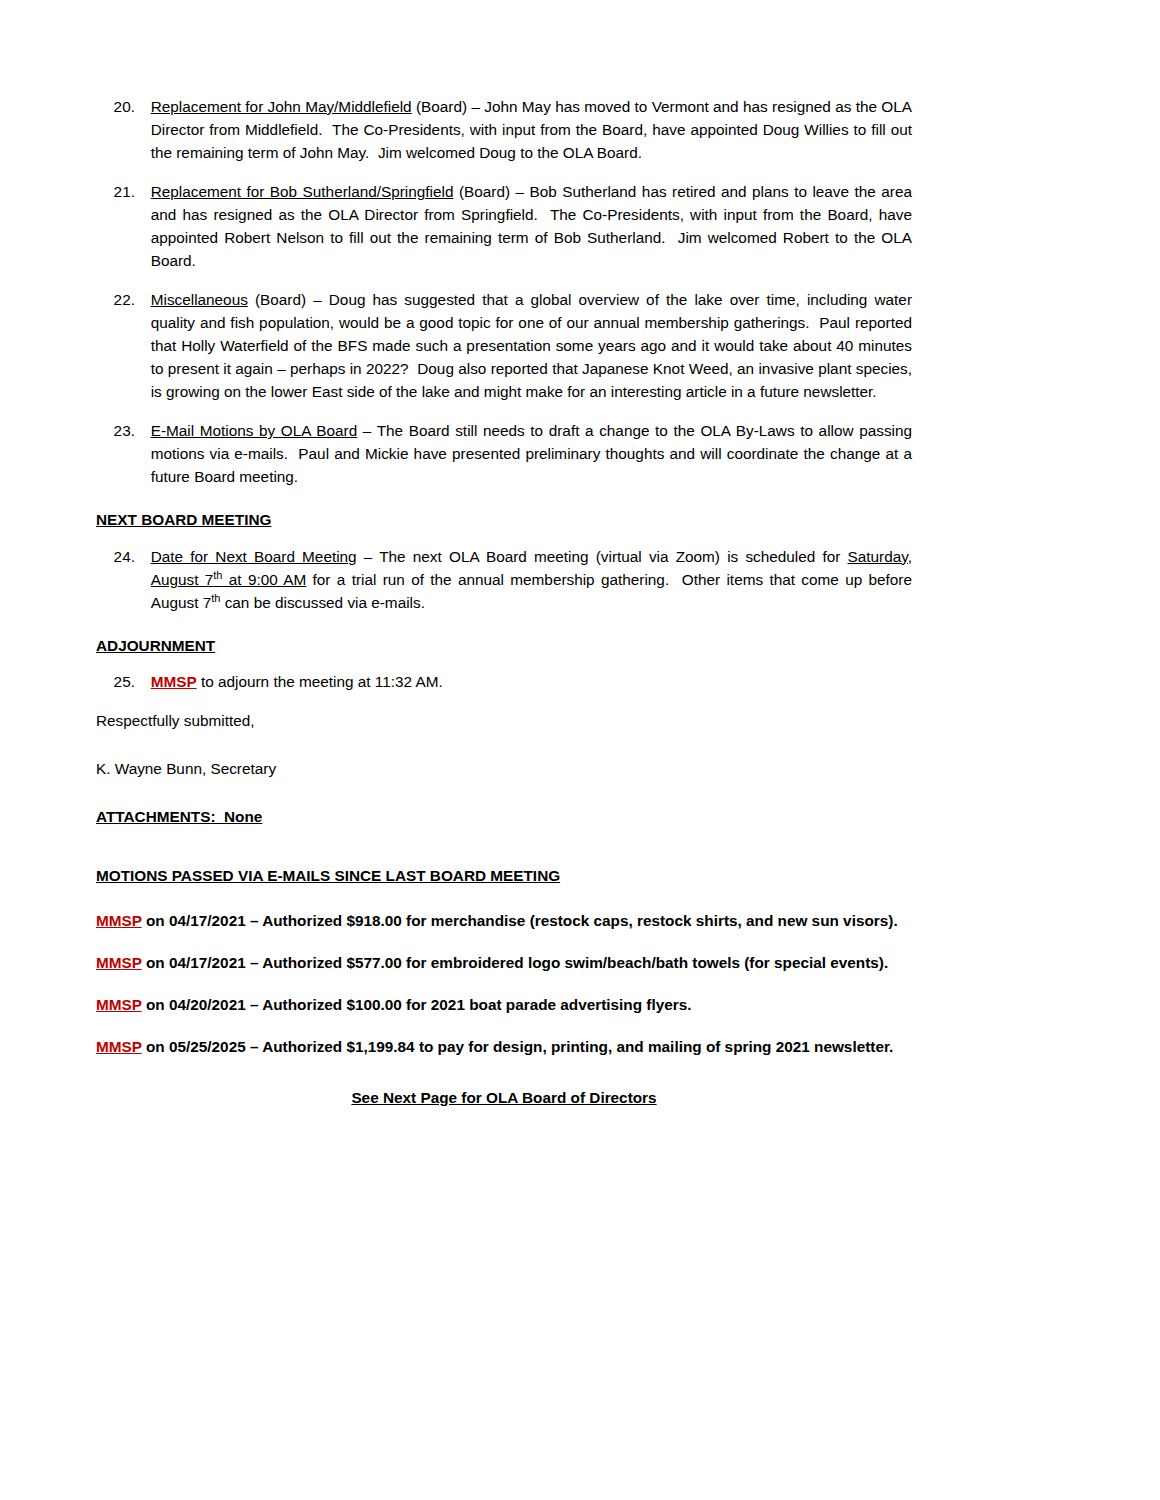Replacement for John May/Middlefield (Board) – John May has moved to Vermont and has resigned as the OLA Director from Middlefield. The Co-Presidents, with input from the Board, have appointed Doug Willies to fill out the remaining term of John May. Jim welcomed Doug to the OLA Board.
Replacement for Bob Sutherland/Springfield (Board) – Bob Sutherland has retired and plans to leave the area and has resigned as the OLA Director from Springfield. The Co-Presidents, with input from the Board, have appointed Robert Nelson to fill out the remaining term of Bob Sutherland. Jim welcomed Robert to the OLA Board.
Miscellaneous (Board) – Doug has suggested that a global overview of the lake over time, including water quality and fish population, would be a good topic for one of our annual membership gatherings. Paul reported that Holly Waterfield of the BFS made such a presentation some years ago and it would take about 40 minutes to present it again – perhaps in 2022? Doug also reported that Japanese Knot Weed, an invasive plant species, is growing on the lower East side of the lake and might make for an interesting article in a future newsletter.
E-Mail Motions by OLA Board – The Board still needs to draft a change to the OLA By-Laws to allow passing motions via e-mails. Paul and Mickie have presented preliminary thoughts and will coordinate the change at a future Board meeting.
NEXT BOARD MEETING
Date for Next Board Meeting – The next OLA Board meeting (virtual via Zoom) is scheduled for Saturday, August 7th at 9:00 AM for a trial run of the annual membership gathering. Other items that come up before August 7th can be discussed via e-mails.
ADJOURNMENT
MMSP to adjourn the meeting at 11:32 AM.
Respectfully submitted,
K. Wayne Bunn, Secretary
ATTACHMENTS: None
MOTIONS PASSED VIA E-MAILS SINCE LAST BOARD MEETING
MMSP on 04/17/2021 – Authorized $918.00 for merchandise (restock caps, restock shirts, and new sun visors).
MMSP on 04/17/2021 – Authorized $577.00 for embroidered logo swim/beach/bath towels (for special events).
MMSP on 04/20/2021 – Authorized $100.00 for 2021 boat parade advertising flyers.
MMSP on 05/25/2025 – Authorized $1,199.84 to pay for design, printing, and mailing of spring 2021 newsletter.
See Next Page for OLA Board of Directors